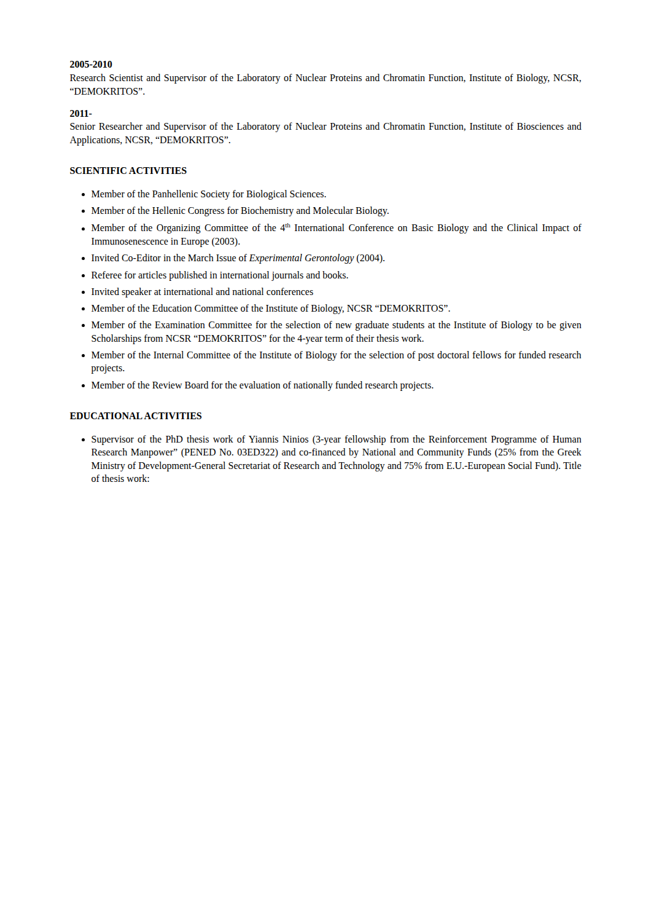2005-2010
Research Scientist and Supervisor of the Laboratory of Nuclear Proteins and Chromatin Function, Institute of Biology, NCSR, “DEMOKRITOS”.
2011-
Senior Researcher and Supervisor of the Laboratory of Nuclear Proteins and Chromatin Function, Institute of Biosciences and Applications, NCSR, “DEMOKRITOS”.
Scientific Activities
Member of the Panhellenic Society for Biological Sciences.
Member of the Hellenic Congress for Biochemistry and Molecular Biology.
Member of the Organizing Committee of the 4th International Conference on Basic Biology and the Clinical Impact of Immunosenescence in Europe (2003).
Invited Co-Editor in the March Issue of Experimental Gerontology (2004).
Referee for articles published in international journals and books.
Invited speaker at international and national conferences
Member of the Education Committee of the Institute of Biology, NCSR “DEMOKRITOS”.
Member of the Examination Committee for the selection of new graduate students at the Institute of Biology to be given Scholarships from NCSR “DEMOKRITOS” for the 4-year term of their thesis work.
Member of the Internal Committee of the Institute of Biology for the selection of post doctoral fellows for funded research projects.
Member of the Review Board for the evaluation of nationally funded research projects.
Educational Activities
Supervisor of the PhD thesis work of Yiannis Ninios (3-year fellowship from the Reinforcement Programme of Human Research Manpower” (PENED No. 03ED322) and co-financed by National and Community Funds (25% from the Greek Ministry of Development-General Secretariat of Research and Technology and 75% from E.U.-European Social Fund). Title of thesis work: